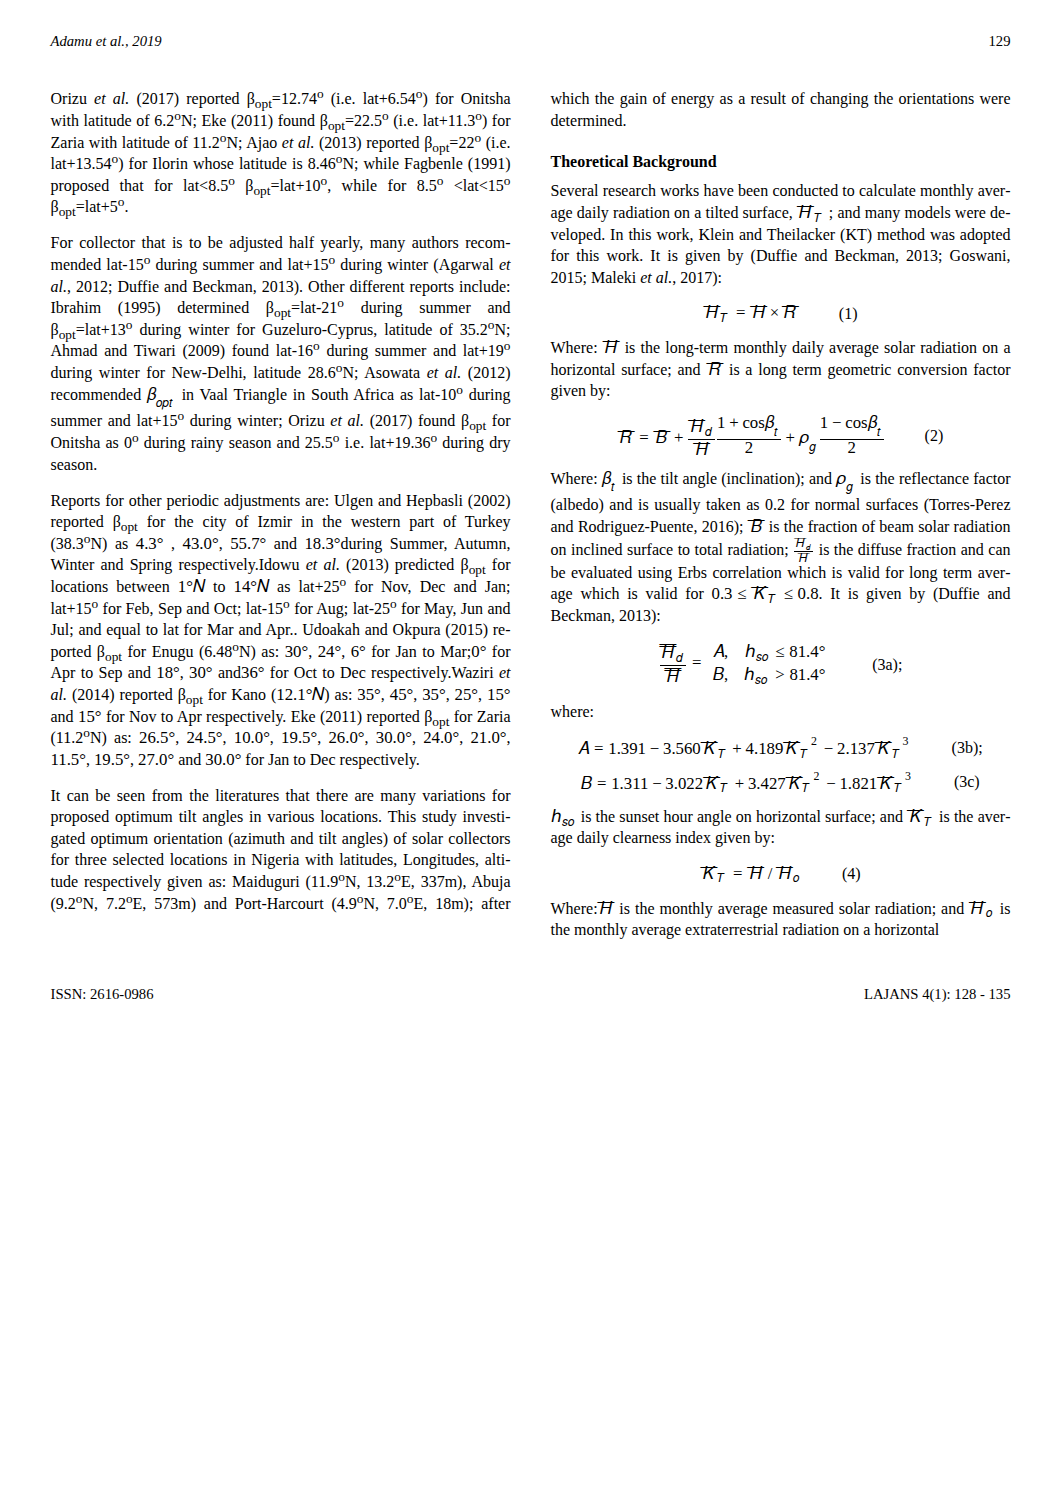Adamu et al., 2019 129
Orizu et al. (2017) reported βopt=12.74o (i.e. lat+6.54o) for Onitsha with latitude of 6.2oN; Eke (2011) found βopt=22.5o (i.e. lat+11.3o) for Zaria with latitude of 11.2oN; Ajao et al. (2013) reported βopt=22o (i.e. lat+13.54o) for Ilorin whose latitude is 8.46oN; while Fagbenle (1991) proposed that for lat<8.5o βopt=lat+10o, while for 8.5o <lat<15o βopt=lat+5o.
For collector that is to be adjusted half yearly, many authors recommended lat-15o during summer and lat+15o during winter (Agarwal et al., 2012; Duffie and Beckman, 2013). Other different reports include: Ibrahim (1995) determined βopt=lat-21o during summer and βopt=lat+13o during winter for Guzeluro-Cyprus, latitude of 35.2oN; Ahmad and Tiwari (2009) found lat-16o during summer and lat+19o during winter for New-Delhi, latitude 28.6oN; Asowata et al. (2012) recommended βopt in Vaal Triangle in South Africa as lat-10o during summer and lat+15o during winter; Orizu et al. (2017) found βopt for Onitsha as 0o during rainy season and 25.5o i.e. lat+19.36o during dry season.
Reports for other periodic adjustments are: Ulgen and Hepbasli (2002) reported βopt for the city of Izmir in the western part of Turkey (38.3oN) as 4.3° , 43.0°, 55.7° and 18.3°during Summer, Autumn, Winter and Spring respectively.Idowu et al. (2013) predicted βopt for locations between 1°N to 14°N as lat+25o for Nov, Dec and Jan; lat+15o for Feb, Sep and Oct; lat-15o for Aug; lat-25o for May, Jun and Jul; and equal to lat for Mar and Apr.. Udoakah and Okpura (2015) reported βopt for Enugu (6.48oN) as: 30°, 24°, 6° for Jan to Mar;0° for Apr to Sep and 18°, 30° and36° for Oct to Dec respectively.Waziri et al. (2014) reported βopt for Kano (12.1°N) as: 35°, 45°, 35°, 25°, 15° and 15° for Nov to Apr respectively. Eke (2011) reported βopt for Zaria (11.2oN) as: 26.5°, 24.5°, 10.0°, 19.5°, 26.0°, 30.0°, 24.0°, 21.0°, 11.5°, 19.5°, 27.0° and 30.0° for Jan to Dec respectively.
It can be seen from the literatures that there are many variations for proposed optimum tilt angles in various locations. This study investigated optimum orientation (azimuth and tilt angles) of solar collectors for three selected locations in Nigeria with latitudes, Longitudes, altitude respectively given as: Maiduguri (11.9oN, 13.2oE, 337m), Abuja (9.2oN, 7.2oE, 573m) and Port-Harcourt (4.9oN, 7.0oE, 18m); after which the gain of energy as a result of changing the orientations were determined.
Theoretical Background
Several research works have been conducted to calculate monthly average daily radiation on a tilted surface, H―T ; and many models were developed. In this work, Klein and Theilacker (KT) method was adopted for this work. It is given by (Duffie and Beckman, 2013; Goswani, 2015; Maleki et al., 2017):
H―T = H― × R― (1)
Where: H― is the long-term monthly daily average solar radiation on a horizontal surface; and R― is a long term geometric conversion factor given by:
R― = B― + H―d H― 1+cos⁡βt 2 + ρg 1−cos⁡βt 2 (2)
Where: βt is the tilt angle (inclination); and ρg is the reflectance factor (albedo) and is usually taken as 0.2 for normal surfaces (Torres-Perez and Rodriguez-Puente, 2016); B― is the fraction of beam solar radiation on inclined surface to total radiation; H―dH― is the diffuse fraction and can be evaluated using Erbs correlation which is valid for long term average which is valid for 0.3≤K―T≤0.8. It is given by (Duffie and Beckman, 2013):
H――d H―― = A, hso≤81.4° B, hso>81.4° (3a);
where:
A=1.391−3.560K―T +4.189K―T2 −2.137K―T3 (3b);
B=1.311−3.022K―T +3.427K―T2 −1.821K―T3 (3c)
hso is the sunset hour angle on horizontal surface; and K―T is the average daily clearness index given by:
K―T = H― / H―o (4)
Where:H― is the monthly average measured solar radiation; and H―o is the monthly average extraterrestrial radiation on a horizontal
ISSN: 2616-0986 LAJANS 4(1): 128 - 135